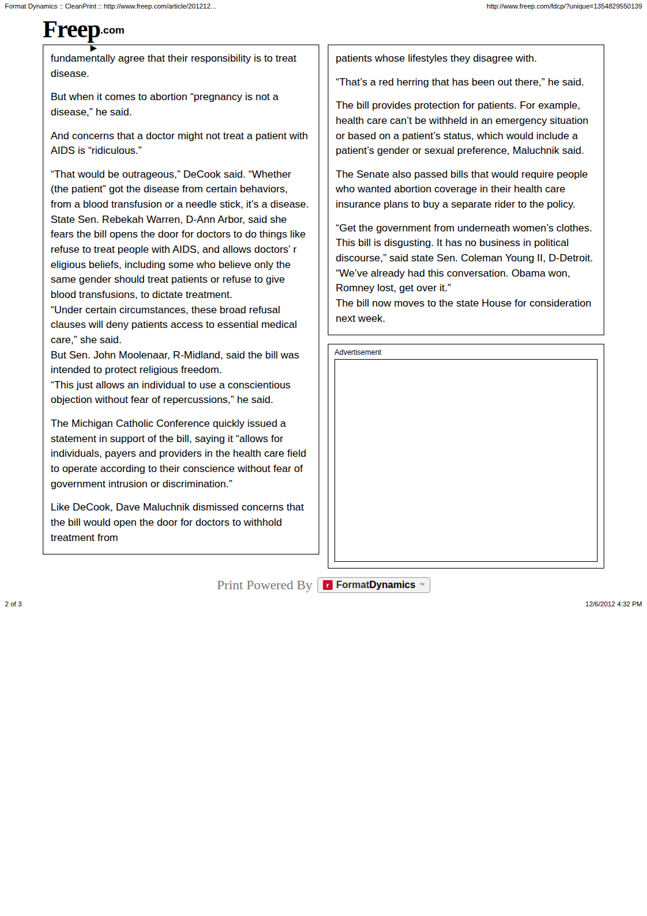Format Dynamics :: CleanPrint :: http://www.freep.com/article/201212...
http://www.freep.com/fdcp/?unique=1354829550139
Freep.com
▶
fundamentally agree that their responsibility is to treat disease.
But when it comes to abortion “pregnancy is not a disease,” he said.
And concerns that a doctor might not treat a patient with AIDS is “ridiculous.”
“That would be outrageous,” DeCook said. “Whether (the patient” got the disease from certain behaviors, from a blood transfusion or a needle stick, it’s a disease.
State Sen. Rebekah Warren, D-Ann Arbor, said she fears the bill opens the door for doctors to do things like refuse to treat people with AIDS, and allows doctors’ r eligious beliefs, including some who believe only the same gender should treat patients or refuse to give blood transfusions, to dictate treatment.
“Under certain circumstances, these broad refusal clauses will deny patients access to essential medical care,” she said.
But Sen. John Moolenaar, R-Midland, said the bill was intended to protect religious freedom.
“This just allows an individual to use a conscientious objection without fear of repercussions,” he said.
The Michigan Catholic Conference quickly issued a statement in support of the bill, saying it “allows for individuals, payers and providers in the health care field to operate according to their conscience without fear of government intrusion or discrimination.”
Like DeCook, Dave Maluchnik dismissed concerns that the bill would open the door for doctors to withhold treatment from
patients whose lifestyles they disagree with.
“That’s a red herring that has been out there,” he said.
The bill provides protection for patients. For example, health care can’t be withheld in an emergency situation or based on a patient’s status, which would include a patient’s gender or sexual preference, Maluchnik said.
The Senate also passed bills that would require people who wanted abortion coverage in their health care insurance plans to buy a separate rider to the policy.
“Get the government from underneath women’s clothes. This bill is disgusting. It has no business in political discourse,” said state Sen. Coleman Young II, D-Detroit. “We’ve already had this conversation. Obama won, Romney lost, get over it.”
The bill now moves to the state House for consideration next week.
Advertisement
Print Powered By r FormatDynamics ™
2 of 3
12/6/2012 4:32 PM